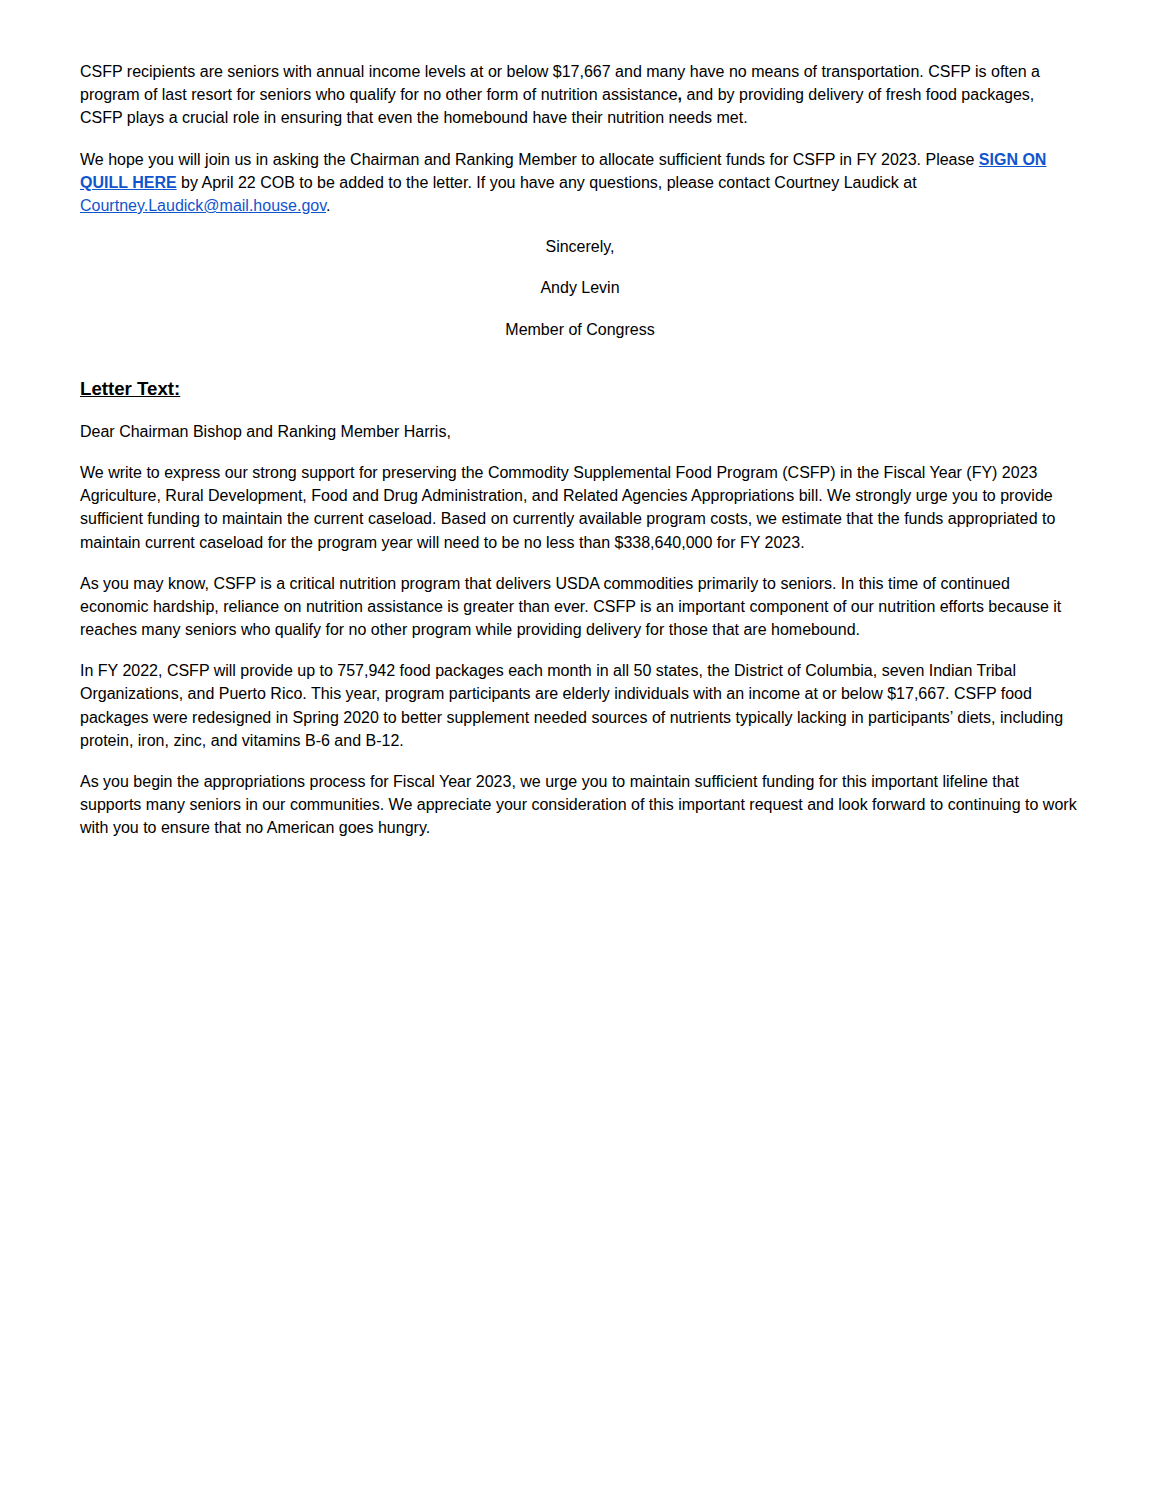CSFP recipients are seniors with annual income levels at or below $17,667 and many have no means of transportation. CSFP is often a program of last resort for seniors who qualify for no other form of nutrition assistance, and by providing delivery of fresh food packages, CSFP plays a crucial role in ensuring that even the homebound have their nutrition needs met.
We hope you will join us in asking the Chairman and Ranking Member to allocate sufficient funds for CSFP in FY 2023. Please SIGN ON QUILL HERE by April 22 COB to be added to the letter. If you have any questions, please contact Courtney Laudick at Courtney.Laudick@mail.house.gov.
Sincerely,
Andy Levin
Member of Congress
Letter Text:
Dear Chairman Bishop and Ranking Member Harris,
We write to express our strong support for preserving the Commodity Supplemental Food Program (CSFP) in the Fiscal Year (FY) 2023 Agriculture, Rural Development, Food and Drug Administration, and Related Agencies Appropriations bill. We strongly urge you to provide sufficient funding to maintain the current caseload. Based on currently available program costs, we estimate that the funds appropriated to maintain current caseload for the program year will need to be no less than $338,640,000 for FY 2023.
As you may know, CSFP is a critical nutrition program that delivers USDA commodities primarily to seniors. In this time of continued economic hardship, reliance on nutrition assistance is greater than ever. CSFP is an important component of our nutrition efforts because it reaches many seniors who qualify for no other program while providing delivery for those that are homebound.
In FY 2022, CSFP will provide up to 757,942 food packages each month in all 50 states, the District of Columbia, seven Indian Tribal Organizations, and Puerto Rico. This year, program participants are elderly individuals with an income at or below $17,667. CSFP food packages were redesigned in Spring 2020 to better supplement needed sources of nutrients typically lacking in participants’ diets, including protein, iron, zinc, and vitamins B-6 and B-12.
As you begin the appropriations process for Fiscal Year 2023, we urge you to maintain sufficient funding for this important lifeline that supports many seniors in our communities. We appreciate your consideration of this important request and look forward to continuing to work with you to ensure that no American goes hungry.